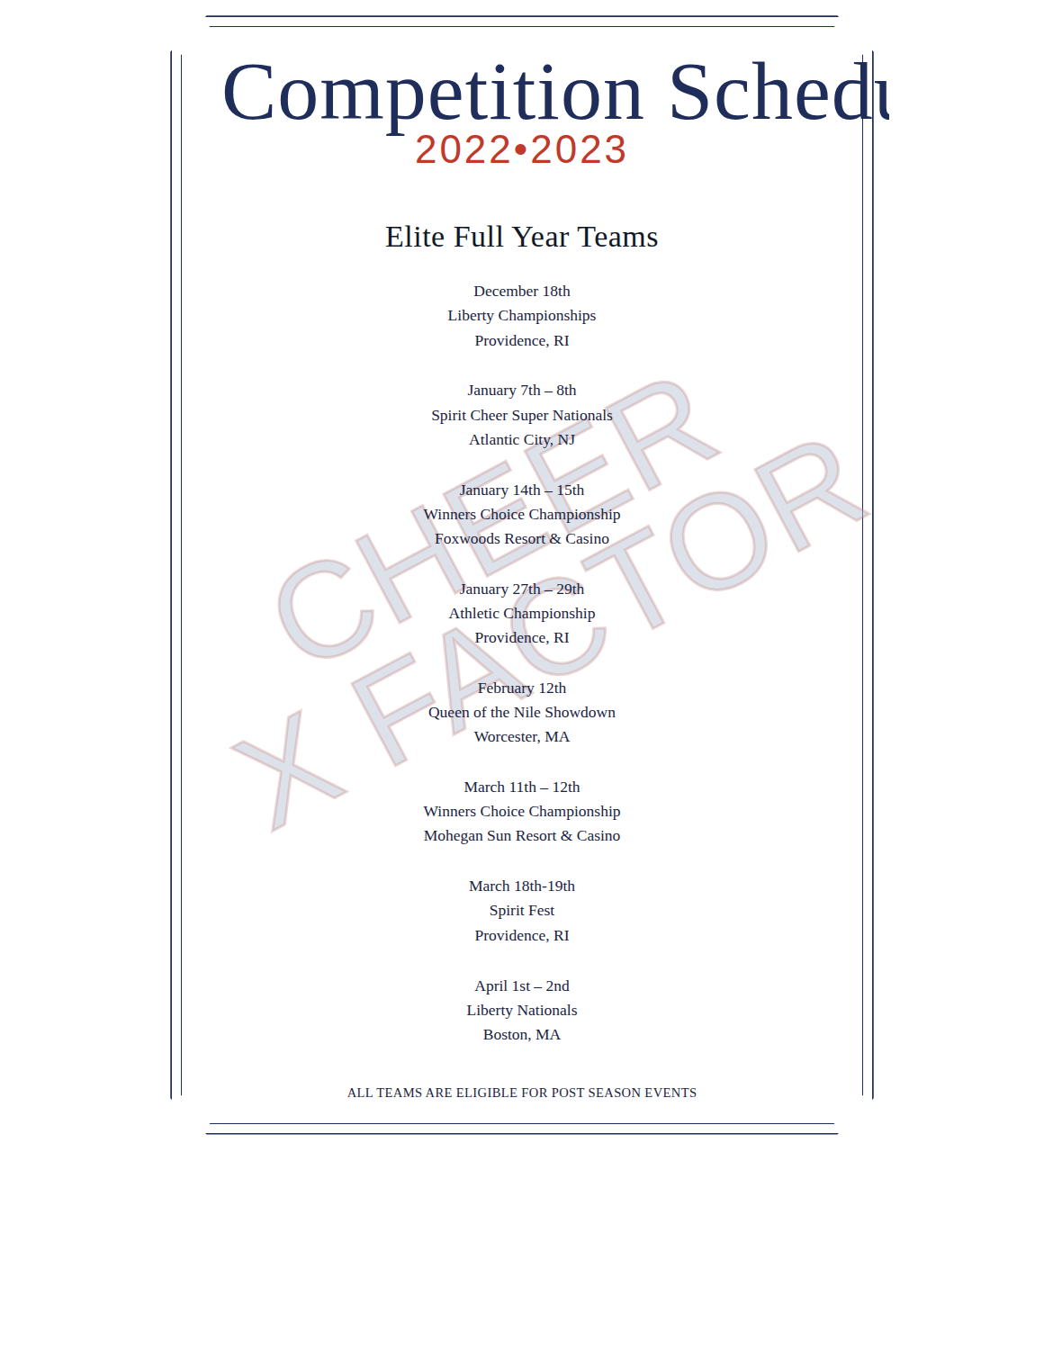CHEER X FACTOR
Competition Schedule
2022•2023
Elite Full Year Teams
December 18th Liberty Championships Providence, RI
January 7th – 8th Spirit Cheer Super Nationals Atlantic City, NJ
January 14th – 15th Winners Choice Championship Foxwoods Resort & Casino
January 27th – 29th Athletic Championship Providence, RI
February 12th Queen of the Nile Showdown Worcester, MA
March 11th – 12th Winners Choice Championship Mohegan Sun Resort & Casino
March 18th-19th Spirit Fest Providence, RI
April 1st – 2nd Liberty Nationals Boston, MA
All teams are eligible for post season events